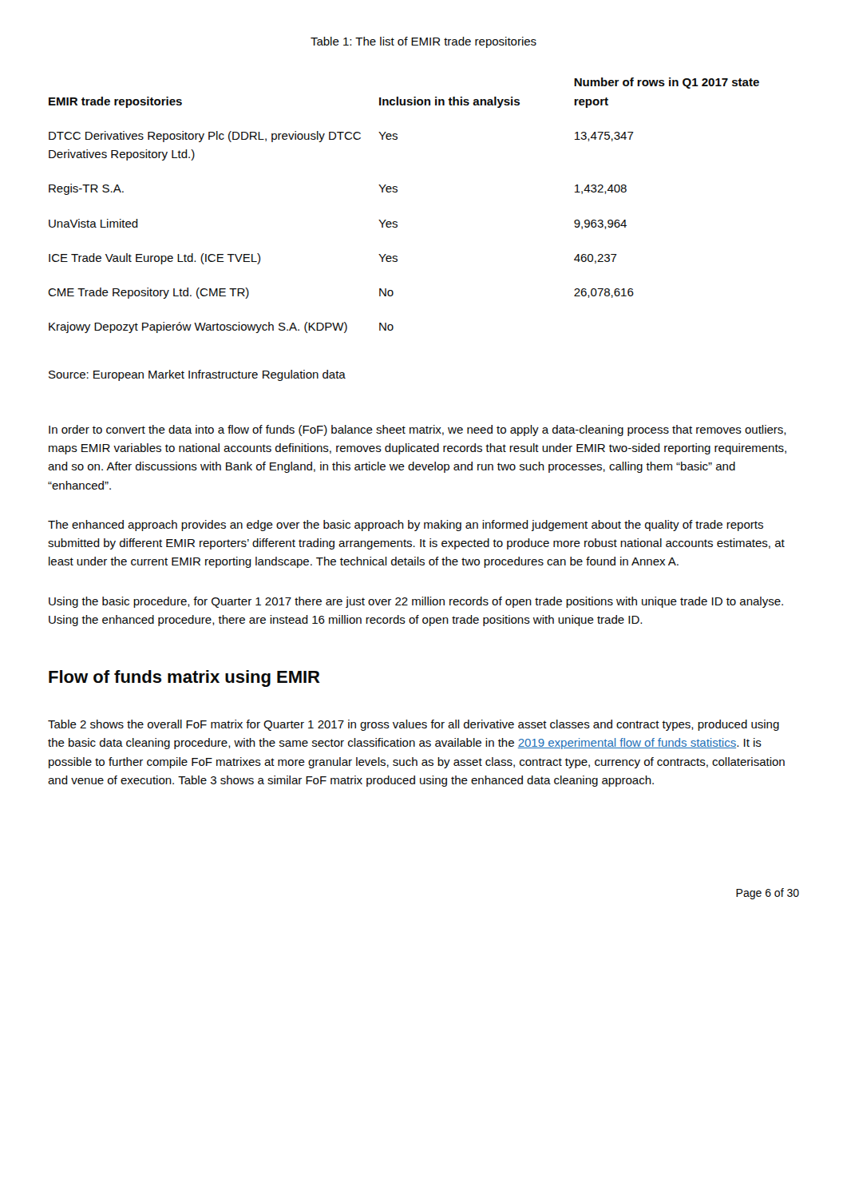Table 1: The list of EMIR trade repositories
| EMIR trade repositories | Inclusion in this analysis | Number of rows in Q1 2017 state report |
| --- | --- | --- |
| DTCC Derivatives Repository Plc (DDRL, previously DTCC Derivatives Repository Ltd.) | Yes | 13,475,347 |
| Regis-TR S.A. | Yes | 1,432,408 |
| UnaVista Limited | Yes | 9,963,964 |
| ICE Trade Vault Europe Ltd. (ICE TVEL) | Yes | 460,237 |
| CME Trade Repository Ltd. (CME TR) | No | 26,078,616 |
| Krajowy Depozyt Papierów Wartosciowych S.A. (KDPW) | No | |
Source: European Market Infrastructure Regulation data
In order to convert the data into a flow of funds (FoF) balance sheet matrix, we need to apply a data-cleaning process that removes outliers, maps EMIR variables to national accounts definitions, removes duplicated records that result under EMIR two-sided reporting requirements, and so on. After discussions with Bank of England, in this article we develop and run two such processes, calling them “basic” and “enhanced”.
The enhanced approach provides an edge over the basic approach by making an informed judgement about the quality of trade reports submitted by different EMIR reporters’ different trading arrangements. It is expected to produce more robust national accounts estimates, at least under the current EMIR reporting landscape. The technical details of the two procedures can be found in Annex A.
Using the basic procedure, for Quarter 1 2017 there are just over 22 million records of open trade positions with unique trade ID to analyse. Using the enhanced procedure, there are instead 16 million records of open trade positions with unique trade ID.
Flow of funds matrix using EMIR
Table 2 shows the overall FoF matrix for Quarter 1 2017 in gross values for all derivative asset classes and contract types, produced using the basic data cleaning procedure, with the same sector classification as available in the 2019 experimental flow of funds statistics. It is possible to further compile FoF matrixes at more granular levels, such as by asset class, contract type, currency of contracts, collaterisation and venue of execution. Table 3 shows a similar FoF matrix produced using the enhanced data cleaning approach.
Page 6 of 30